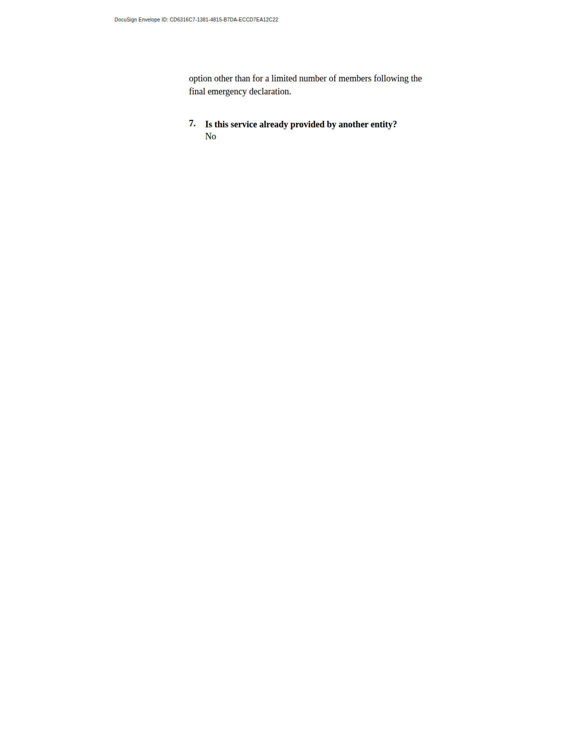DocuSign Envelope ID: CD6316C7-1381-4815-B7DA-ECCD7EA12C22
option other than for a limited number of members following the final emergency declaration.
7. Is this service already provided by another entity? No